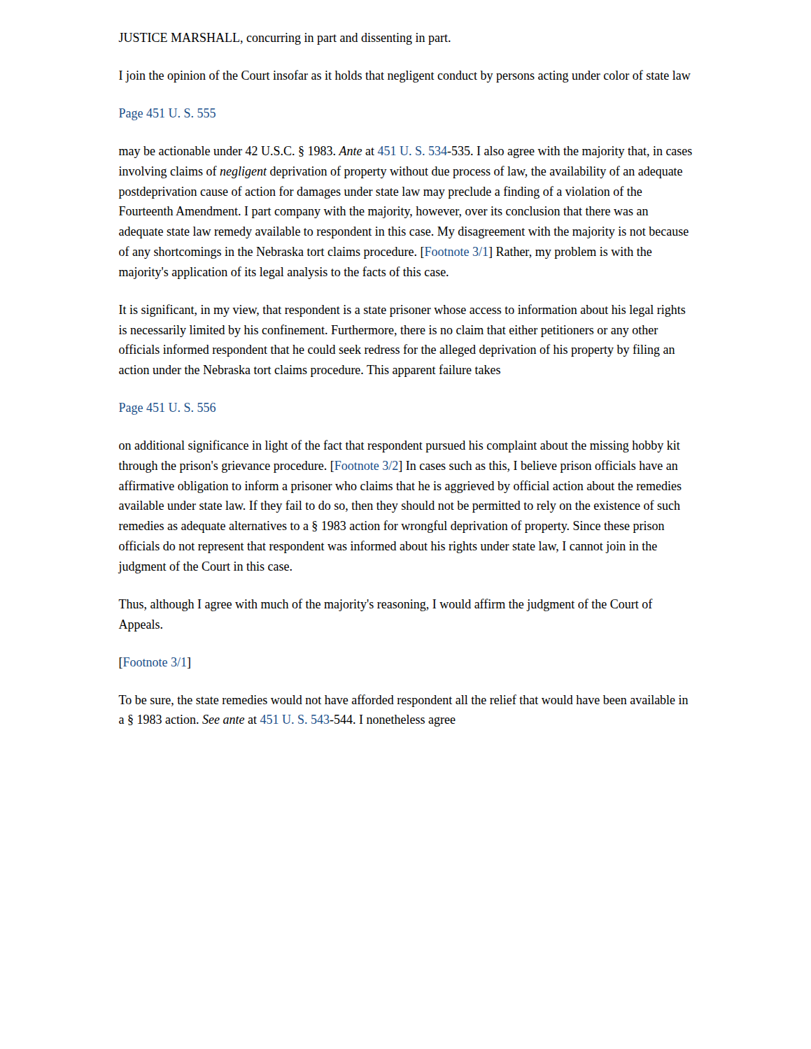JUSTICE MARSHALL, concurring in part and dissenting in part.
I join the opinion of the Court insofar as it holds that negligent conduct by persons acting under color of state law
Page 451 U. S. 555
may be actionable under 42 U.S.C. § 1983. Ante at 451 U. S. 534-535. I also agree with the majority that, in cases involving claims of negligent deprivation of property without due process of law, the availability of an adequate postdeprivation cause of action for damages under state law may preclude a finding of a violation of the Fourteenth Amendment. I part company with the majority, however, over its conclusion that there was an adequate state law remedy available to respondent in this case. My disagreement with the majority is not because of any shortcomings in the Nebraska tort claims procedure. [Footnote 3/1] Rather, my problem is with the majority's application of its legal analysis to the facts of this case.
It is significant, in my view, that respondent is a state prisoner whose access to information about his legal rights is necessarily limited by his confinement. Furthermore, there is no claim that either petitioners or any other officials informed respondent that he could seek redress for the alleged deprivation of his property by filing an action under the Nebraska tort claims procedure. This apparent failure takes
Page 451 U. S. 556
on additional significance in light of the fact that respondent pursued his complaint about the missing hobby kit through the prison's grievance procedure. [Footnote 3/2] In cases such as this, I believe prison officials have an affirmative obligation to inform a prisoner who claims that he is aggrieved by official action about the remedies available under state law. If they fail to do so, then they should not be permitted to rely on the existence of such remedies as adequate alternatives to a § 1983 action for wrongful deprivation of property. Since these prison officials do not represent that respondent was informed about his rights under state law, I cannot join in the judgment of the Court in this case.
Thus, although I agree with much of the majority's reasoning, I would affirm the judgment of the Court of Appeals.
[Footnote 3/1]
To be sure, the state remedies would not have afforded respondent all the relief that would have been available in a § 1983 action. See ante at 451 U. S. 543-544. I nonetheless agree